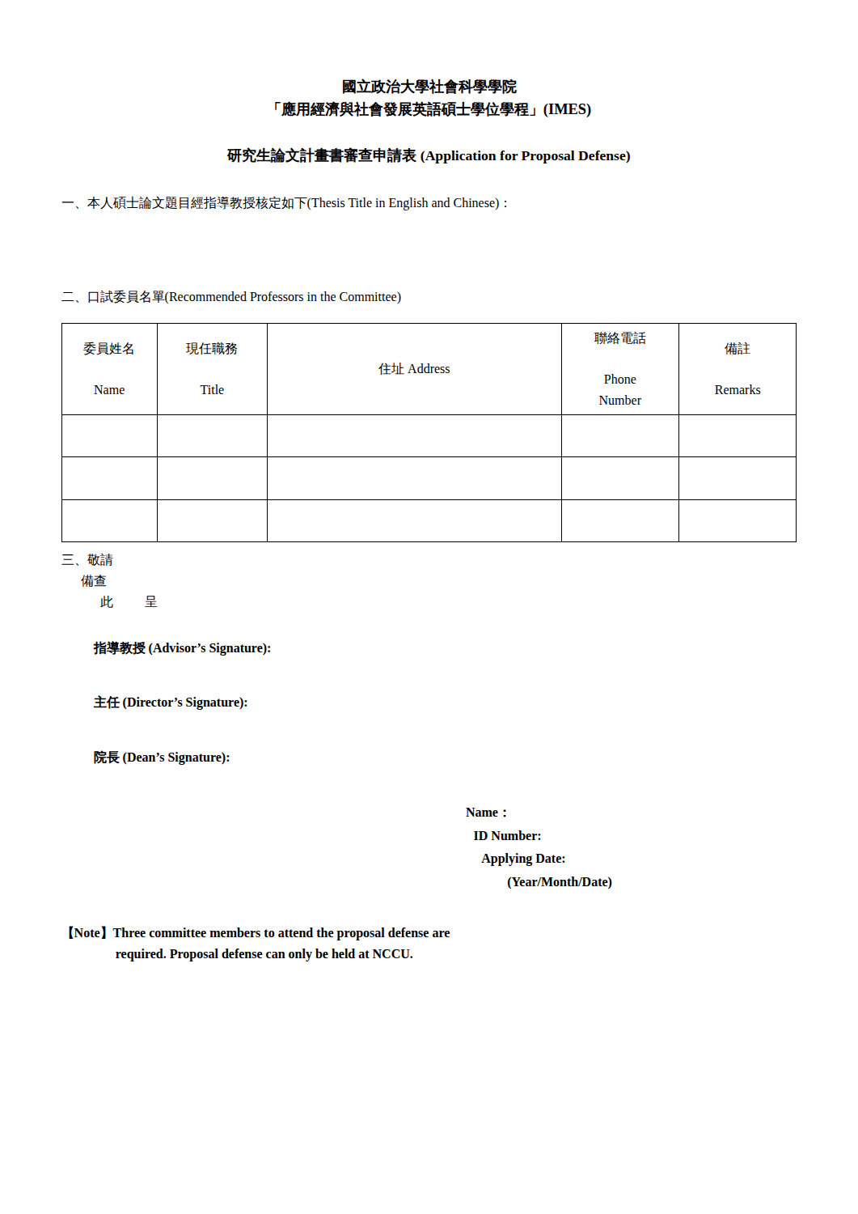國立政治大學社會科學學院
「應用經濟與社會發展英語碩士學位學程」(IMES)
研究生論文計畫書審查申請表 (Application for Proposal Defense)
一、本人碩士論文題目經指導教授核定如下(Thesis Title in English and Chinese)：
二、口試委員名單(Recommended Professors in the Committee)
| 委員姓名 Name | 現任職務 Title | 住址 Address | 聯絡電話 Phone Number | 備註 Remarks |
| --- | --- | --- | --- | --- |
三、敬請
備查
此　　呈
指導教授 (Advisor’s Signature):
主任 (Director’s Signature):
院長 (Dean’s Signature):
Name：
ID Number:
Applying Date:
(Year/Month/Date)
【Note】Three committee members to attend the proposal defense are required. Proposal defense can only be held at NCCU.